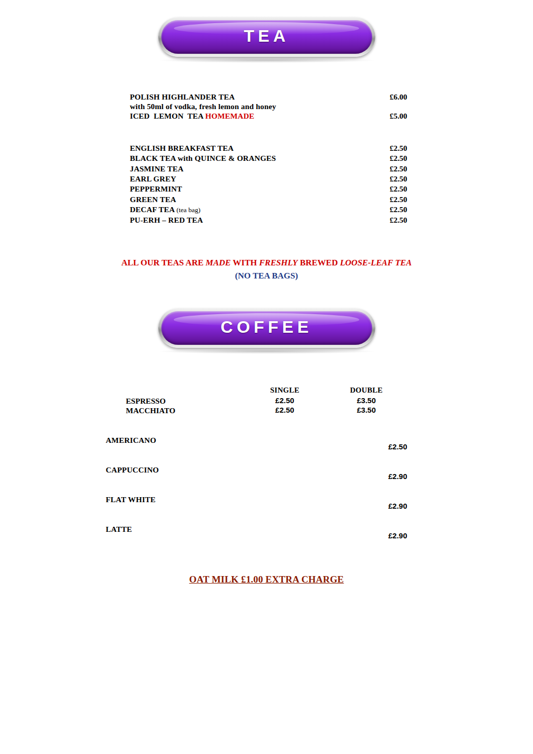TEA
| POLISH HIGHLANDER TEA | £6.00 |
| with 50ml of vodka, fresh lemon and honey | |
| ICED LEMON TEA HOMEMADE | £5.00 |
| ENGLISH BREAKFAST TEA | £2.50 |
| BLACK TEA with QUINCE & ORANGES | £2.50 |
| JASMINE TEA | £2.50 |
| EARL GREY | £2.50 |
| PEPPERMINT | £2.50 |
| GREEN TEA | £2.50 |
| DECAF TEA (tea bag) | £2.50 |
| PU-ERH – RED TEA | £2.50 |
ALL OUR TEAS ARE MADE WITH FRESHLY BREWED LOOSE-LEAF TEA
(NO TEA BAGS)
COFFEE
| | SINGLE | DOUBLE |
| --- | --- | --- |
| ESPRESSO | £2.50 | £3.50 |
| MACCHIATO | £2.50 | £3.50 |
| AMERICANO | £2.50 |
| CAPPUCCINO | £2.90 |
| FLAT WHITE | £2.90 |
| LATTE | £2.90 |
OAT MILK £1.00 EXTRA CHARGE